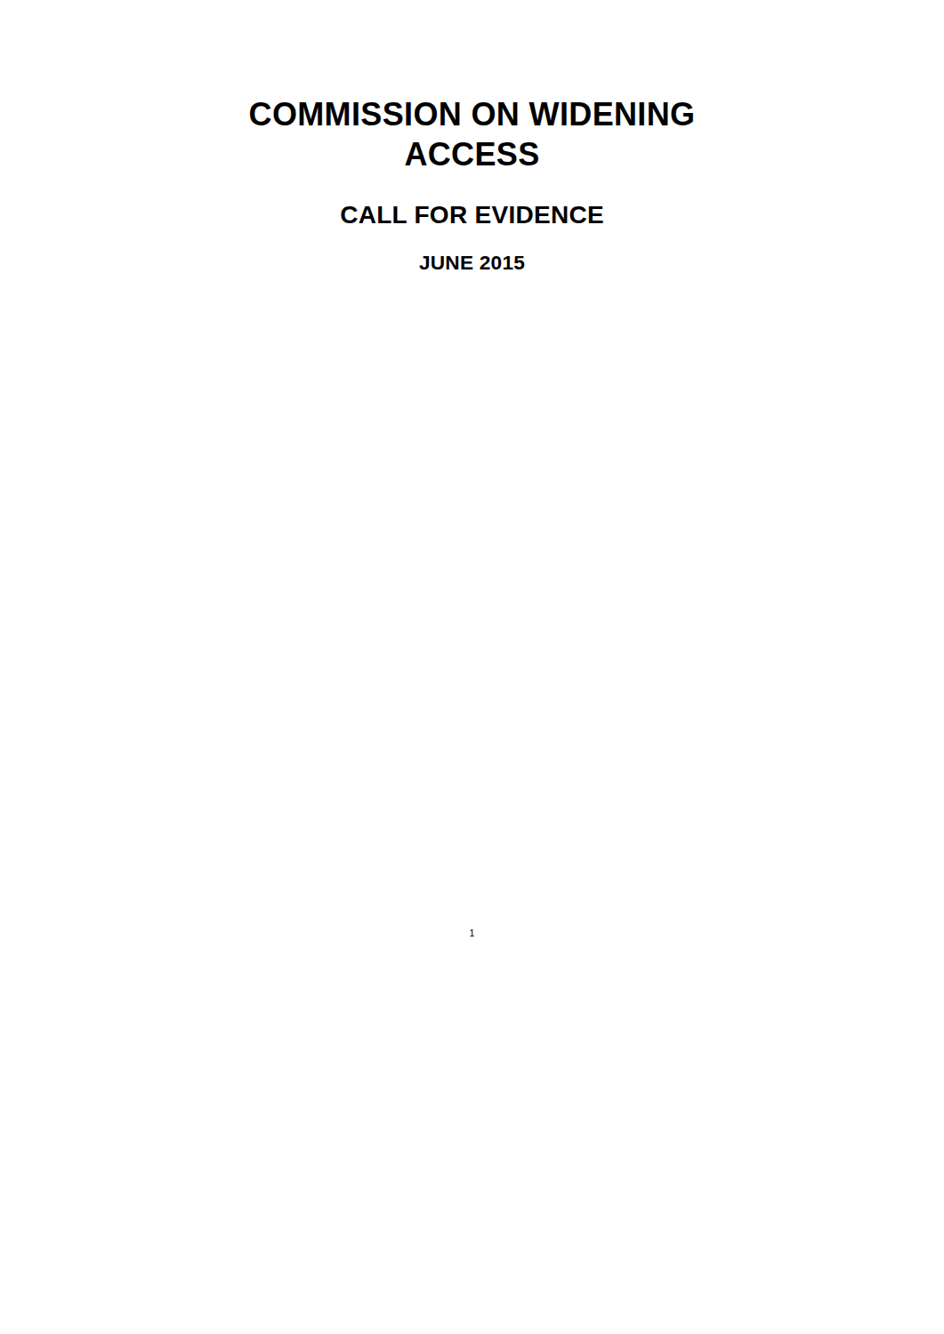COMMISSION ON WIDENING ACCESS
CALL FOR EVIDENCE
JUNE 2015
1